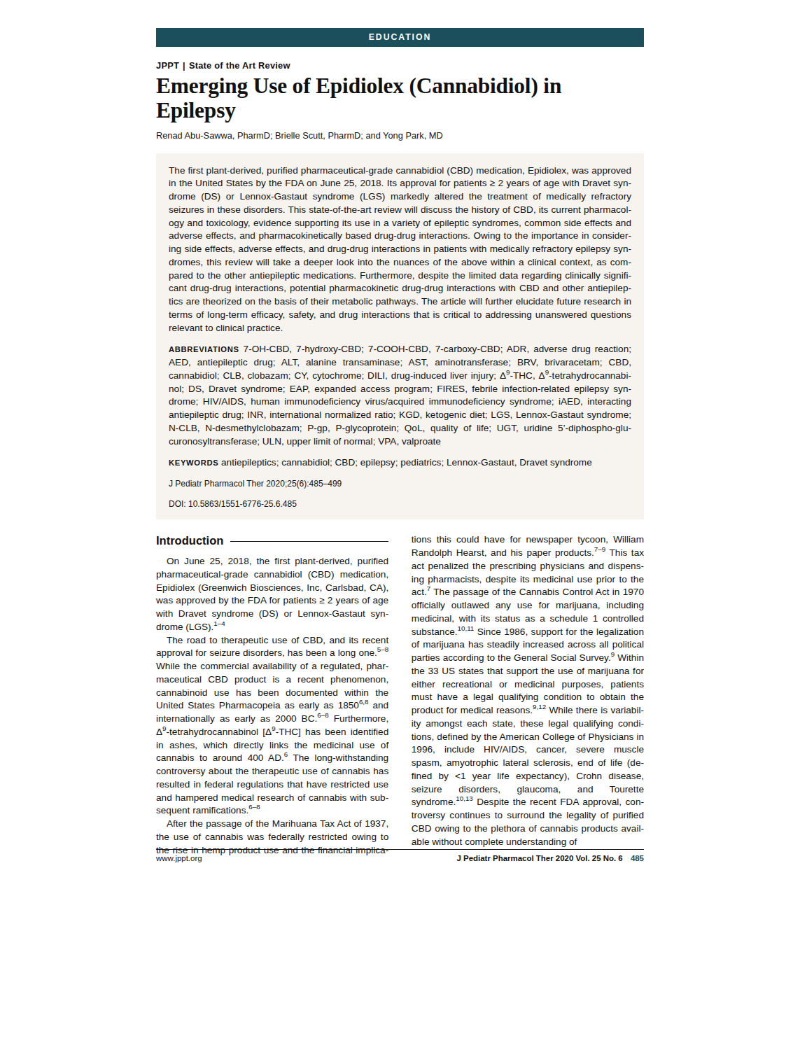Education
JPPT|State of the Art Review
Emerging Use of Epidiolex (Cannabidiol) in Epilepsy
Renad Abu-Sawwa, PharmD; Brielle Scutt, PharmD; and Yong Park, MD
The first plant-derived, purified pharmaceutical-grade cannabidiol (CBD) medication, Epidiolex, was approved in the United States by the FDA on June 25, 2018. Its approval for patients ≥ 2 years of age with Dravet syndrome (DS) or Lennox-Gastaut syndrome (LGS) markedly altered the treatment of medically refractory seizures in these disorders. This state-of-the-art review will discuss the history of CBD, its current pharmacology and toxicology, evidence supporting its use in a variety of epileptic syndromes, common side effects and adverse effects, and pharmacokinetically based drug-drug interactions. Owing to the importance in considering side effects, adverse effects, and drug-drug interactions in patients with medically refractory epilepsy syndromes, this review will take a deeper look into the nuances of the above within a clinical context, as compared to the other antiepileptic medications. Furthermore, despite the limited data regarding clinically significant drug-drug interactions, potential pharmacokinetic drug-drug interactions with CBD and other antiepileptics are theorized on the basis of their metabolic pathways. The article will further elucidate future research in terms of long-term efficacy, safety, and drug interactions that is critical to addressing unanswered questions relevant to clinical practice.
Abbreviations 7-OH-CBD, 7-hydroxy-CBD; 7-COOH-CBD, 7-carboxy-CBD; ADR, adverse drug reaction; AED, antiepileptic drug; ALT, alanine transaminase; AST, aminotransferase; BRV, brivaracetam; CBD, cannabidiol; CLB, clobazam; CY, cytochrome; DILI, drug-induced liver injury; Δ9-THC, Δ9-tetrahydrocannabinol; DS, Dravet syndrome; EAP, expanded access program; FIRES, febrile infection-related epilepsy syndrome; HIV/AIDS, human immunodeficiency virus/acquired immunodeficiency syndrome; iAED, interacting antiepileptic drug; INR, international normalized ratio; KGD, ketogenic diet; LGS, Lennox-Gastaut syndrome; N-CLB, N-desmethylclobazam; P-gp, P-glycoprotein; QoL, quality of life; UGT, uridine 5’-diphospho-glucuronosyltransferase; ULN, upper limit of normal; VPA, valproate
Keywords antiepileptics; cannabidiol; CBD; epilepsy; pediatrics; Lennox-Gastaut, Dravet syndrome
J Pediatr Pharmacol Ther 2020;25(6):485–499
DOI: 10.5863/1551-6776-25.6.485
Introduction
On June 25, 2018, the first plant-derived, purified pharmaceutical-grade cannabidiol (CBD) medication, Epidiolex (Greenwich Biosciences, Inc, Carlsbad, CA), was approved by the FDA for patients ≥ 2 years of age with Dravet syndrome (DS) or Lennox-Gastaut syndrome (LGS).1–4
The road to therapeutic use of CBD, and its recent approval for seizure disorders, has been a long one.5–8 While the commercial availability of a regulated, pharmaceutical CBD product is a recent phenomenon, cannabinoid use has been documented within the United States Pharmacopeia as early as 18506,8 and internationally as early as 2000 BC.6–8 Furthermore, Δ9-tetrahydrocannabinol [Δ9-THC] has been identified in ashes, which directly links the medicinal use of cannabis to around 400 AD.6 The long-withstanding controversy about the therapeutic use of cannabis has resulted in federal regulations that have restricted use and hampered medical research of cannabis with subsequent ramifications.6–8
After the passage of the Marihuana Tax Act of 1937, the use of cannabis was federally restricted owing to the rise in hemp product use and the financial implications this could have for newspaper tycoon, William Randolph Hearst, and his paper products.7–9 This tax act penalized the prescribing physicians and dispensing pharmacists, despite its medicinal use prior to the act.7 The passage of the Cannabis Control Act in 1970 officially outlawed any use for marijuana, including medicinal, with its status as a schedule 1 controlled substance.10,11 Since 1986, support for the legalization of marijuana has steadily increased across all political parties according to the General Social Survey.9 Within the 33 US states that support the use of marijuana for either recreational or medicinal purposes, patients must have a legal qualifying condition to obtain the product for medical reasons.9,12 While there is variability amongst each state, these legal qualifying conditions, defined by the American College of Physicians in 1996, include HIV/AIDS, cancer, severe muscle spasm, amyotrophic lateral sclerosis, end of life (defined by <1 year life expectancy), Crohn disease, seizure disorders, glaucoma, and Tourette syndrome.10,13 Despite the recent FDA approval, controversy continues to surround the legality of purified CBD owing to the plethora of cannabis products available without complete understanding of
www.jppt.org
J Pediatr Pharmacol Ther 2020 Vol. 25 No. 6 485